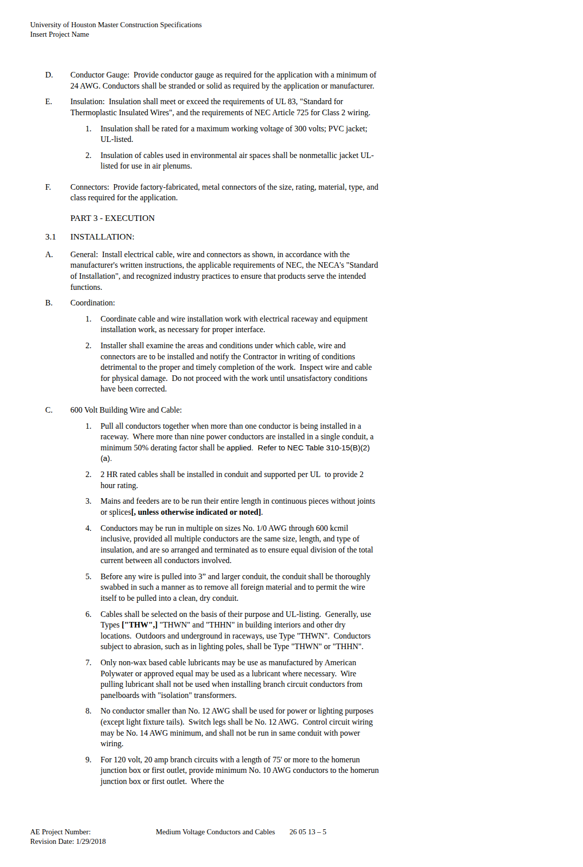University of Houston Master Construction Specifications
Insert Project Name
D. Conductor Gauge: Provide conductor gauge as required for the application with a minimum of 24 AWG. Conductors shall be stranded or solid as required by the application or manufacturer.
E. Insulation: Insulation shall meet or exceed the requirements of UL 83, "Standard for Thermoplastic Insulated Wires", and the requirements of NEC Article 725 for Class 2 wiring.
1. Insulation shall be rated for a maximum working voltage of 300 volts; PVC jacket; UL-listed.
2. Insulation of cables used in environmental air spaces shall be nonmetallic jacket UL-listed for use in air plenums.
F. Connectors: Provide factory-fabricated, metal connectors of the size, rating, material, type, and class required for the application.
PART 3 - EXECUTION
3.1 INSTALLATION:
A. General: Install electrical cable, wire and connectors as shown, in accordance with the manufacturer's written instructions, the applicable requirements of NEC, the NECA's "Standard of Installation", and recognized industry practices to ensure that products serve the intended functions.
B. Coordination:
1. Coordinate cable and wire installation work with electrical raceway and equipment installation work, as necessary for proper interface.
2. Installer shall examine the areas and conditions under which cable, wire and connectors are to be installed and notify the Contractor in writing of conditions detrimental to the proper and timely completion of the work. Inspect wire and cable for physical damage. Do not proceed with the work until unsatisfactory conditions have been corrected.
C. 600 Volt Building Wire and Cable:
1. Pull all conductors together when more than one conductor is being installed in a raceway. Where more than nine power conductors are installed in a single conduit, a minimum 50% derating factor shall be applied. Refer to NEC Table 310-15(B)(2)(a).
2. 2 HR rated cables shall be installed in conduit and supported per UL to provide 2 hour rating.
3. Mains and feeders are to be run their entire length in continuous pieces without joints or splices[, unless otherwise indicated or noted].
4. Conductors may be run in multiple on sizes No. 1/0 AWG through 600 kcmil inclusive, provided all multiple conductors are the same size, length, and type of insulation, and are so arranged and terminated as to ensure equal division of the total current between all conductors involved.
5. Before any wire is pulled into 3” and larger conduit, the conduit shall be thoroughly swabbed in such a manner as to remove all foreign material and to permit the wire itself to be pulled into a clean, dry conduit.
6. Cables shall be selected on the basis of their purpose and UL-listing. Generally, use Types ["THW",] "THWN" and "THHN" in building interiors and other dry locations. Outdoors and underground in raceways, use Type "THWN". Conductors subject to abrasion, such as in lighting poles, shall be Type "THWN" or "THHN".
7. Only non-wax based cable lubricants may be use as manufactured by American Polywater or approved equal may be used as a lubricant where necessary. Wire pulling lubricant shall not be used when installing branch circuit conductors from panelboards with "isolation" transformers.
8. No conductor smaller than No. 12 AWG shall be used for power or lighting purposes (except light fixture tails). Switch legs shall be No. 12 AWG. Control circuit wiring may be No. 14 AWG minimum, and shall not be run in same conduit with power wiring.
9. For 120 volt, 20 amp branch circuits with a length of 75' or more to the homerun junction box or first outlet, provide minimum No. 10 AWG conductors to the homerun junction box or first outlet. Where the
AE Project Number:
Revision Date: 1/29/2018
Medium Voltage Conductors and Cables
26 05 13 – 5